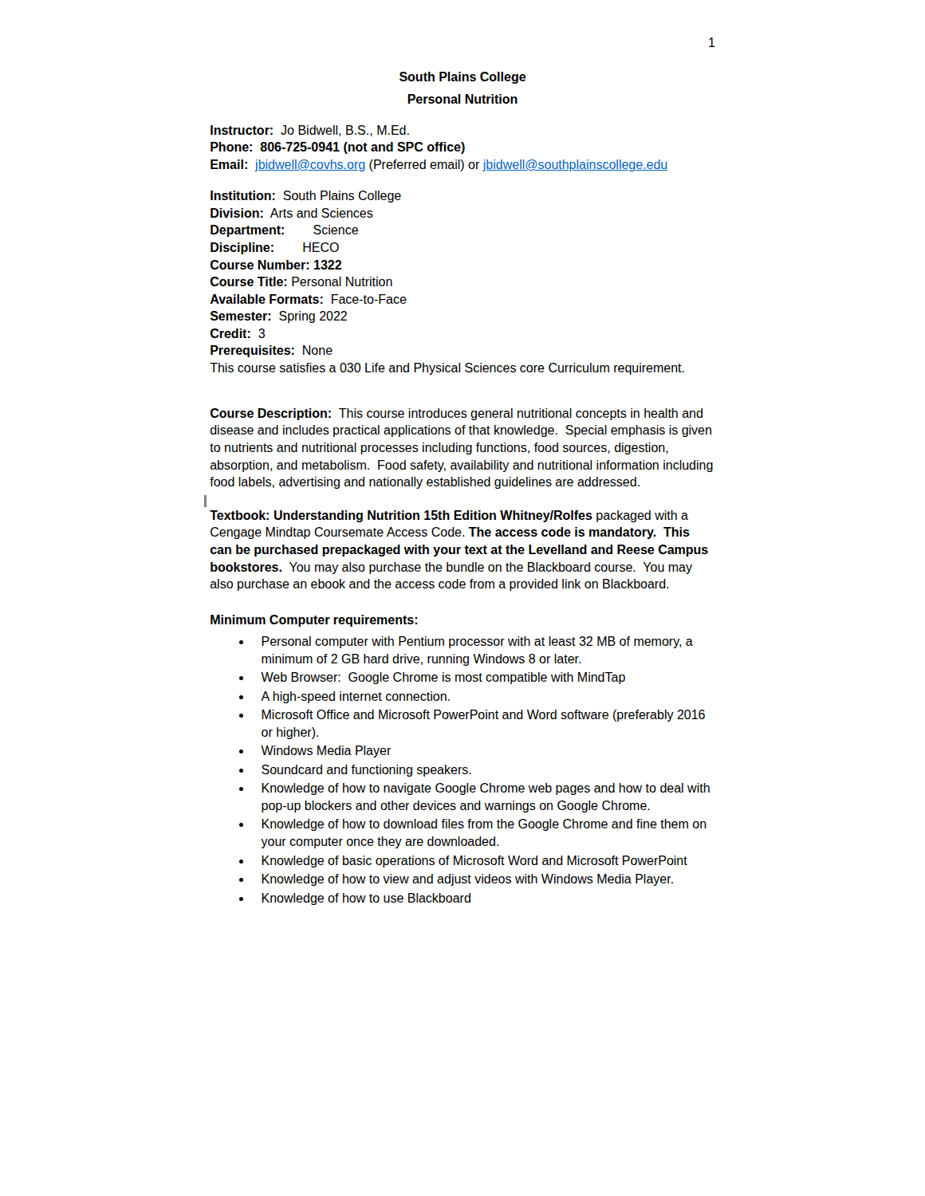1
South Plains College
Personal Nutrition
Instructor: Jo Bidwell, B.S., M.Ed.
Phone: 806-725-0941 (not and SPC office)
Email: jbidwell@covhs.org (Preferred email) or jbidwell@southplainscollege.edu
Institution: South Plains College
Division: Arts and Sciences
Department: Science
Discipline: HECO
Course Number: 1322
Course Title: Personal Nutrition
Available Formats: Face-to-Face
Semester: Spring 2022
Credit: 3
Prerequisites: None
This course satisfies a 030 Life and Physical Sciences core Curriculum requirement.
Course Description: This course introduces general nutritional concepts in health and disease and includes practical applications of that knowledge. Special emphasis is given to nutrients and nutritional processes including functions, food sources, digestion, absorption, and metabolism. Food safety, availability and nutritional information including food labels, advertising and nationally established guidelines are addressed.
Textbook: Understanding Nutrition 15th Edition Whitney/Rolfes packaged with a Cengage Mindtap Coursemate Access Code. The access code is mandatory. This can be purchased prepackaged with your text at the Levelland and Reese Campus bookstores. You may also purchase the bundle on the Blackboard course. You may also purchase an ebook and the access code from a provided link on Blackboard.
Minimum Computer requirements:
Personal computer with Pentium processor with at least 32 MB of memory, a minimum of 2 GB hard drive, running Windows 8 or later.
Web Browser: Google Chrome is most compatible with MindTap
A high-speed internet connection.
Microsoft Office and Microsoft PowerPoint and Word software (preferably 2016 or higher).
Windows Media Player
Soundcard and functioning speakers.
Knowledge of how to navigate Google Chrome web pages and how to deal with pop-up blockers and other devices and warnings on Google Chrome.
Knowledge of how to download files from the Google Chrome and fine them on your computer once they are downloaded.
Knowledge of basic operations of Microsoft Word and Microsoft PowerPoint
Knowledge of how to view and adjust videos with Windows Media Player.
Knowledge of how to use Blackboard